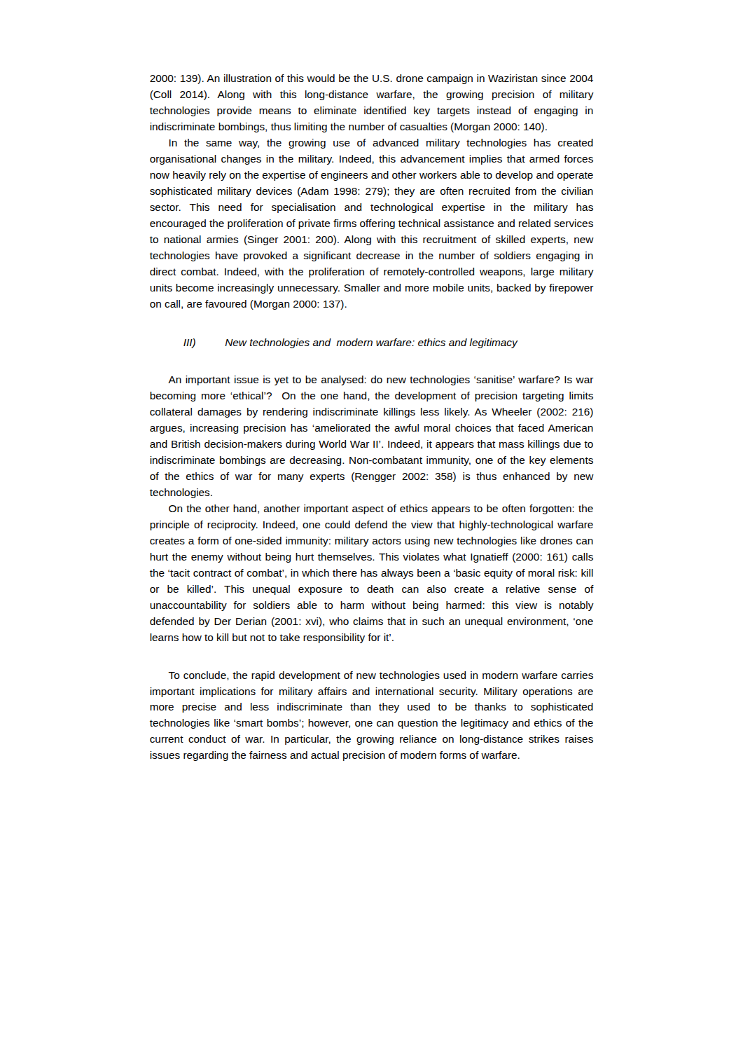2000: 139). An illustration of this would be the U.S. drone campaign in Waziristan since 2004 (Coll 2014). Along with this long-distance warfare, the growing precision of military technologies provide means to eliminate identified key targets instead of engaging in indiscriminate bombings, thus limiting the number of casualties (Morgan 2000: 140).
In the same way, the growing use of advanced military technologies has created organisational changes in the military. Indeed, this advancement implies that armed forces now heavily rely on the expertise of engineers and other workers able to develop and operate sophisticated military devices (Adam 1998: 279); they are often recruited from the civilian sector. This need for specialisation and technological expertise in the military has encouraged the proliferation of private firms offering technical assistance and related services to national armies (Singer 2001: 200). Along with this recruitment of skilled experts, new technologies have provoked a significant decrease in the number of soldiers engaging in direct combat. Indeed, with the proliferation of remotely-controlled weapons, large military units become increasingly unnecessary. Smaller and more mobile units, backed by firepower on call, are favoured (Morgan 2000: 137).
III) New technologies and modern warfare: ethics and legitimacy
An important issue is yet to be analysed: do new technologies ‘sanitise’ warfare? Is war becoming more ‘ethical’? On the one hand, the development of precision targeting limits collateral damages by rendering indiscriminate killings less likely. As Wheeler (2002: 216) argues, increasing precision has ‘ameliorated the awful moral choices that faced American and British decision-makers during World War II’. Indeed, it appears that mass killings due to indiscriminate bombings are decreasing. Non-combatant immunity, one of the key elements of the ethics of war for many experts (Rengger 2002: 358) is thus enhanced by new technologies.
On the other hand, another important aspect of ethics appears to be often forgotten: the principle of reciprocity. Indeed, one could defend the view that highly-technological warfare creates a form of one-sided immunity: military actors using new technologies like drones can hurt the enemy without being hurt themselves. This violates what Ignatieff (2000: 161) calls the ‘tacit contract of combat’, in which there has always been a ‘basic equity of moral risk: kill or be killed’. This unequal exposure to death can also create a relative sense of unaccountability for soldiers able to harm without being harmed: this view is notably defended by Der Derian (2001: xvi), who claims that in such an unequal environment, ‘one learns how to kill but not to take responsibility for it’.
To conclude, the rapid development of new technologies used in modern warfare carries important implications for military affairs and international security. Military operations are more precise and less indiscriminate than they used to be thanks to sophisticated technologies like ‘smart bombs’; however, one can question the legitimacy and ethics of the current conduct of war. In particular, the growing reliance on long-distance strikes raises issues regarding the fairness and actual precision of modern forms of warfare.